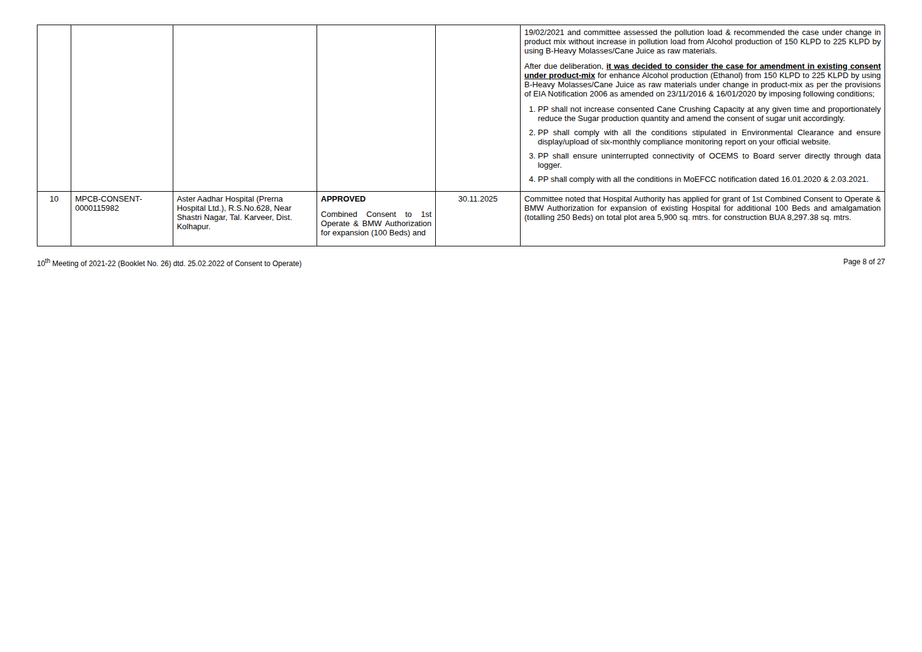| | | | | | 19/02/2021 and committee assessed the pollution load & recommended the case under change in product mix without increase in pollution load from Alcohol production of 150 KLPD to 225 KLPD by using B-Heavy Molasses/Cane Juice as raw materials. After due deliberation, it was decided to consider the case for amendment in existing consent under product-mix for enhance Alcohol production (Ethanol) from 150 KLPD to 225 KLPD by using B-Heavy Molasses/Cane Juice as raw materials under change in product-mix as per the provisions of EIA Notification 2006 as amended on 23/11/2016 & 16/01/2020 by imposing following conditions; PP shall not increase consented Cane Crushing Capacity at any given time and proportionately reduce the Sugar production quantity and amend the consent of sugar unit accordingly. PP shall comply with all the conditions stipulated in Environmental Clearance and ensure display/upload of six-monthly compliance monitoring report on your official website. PP shall ensure uninterrupted connectivity of OCEMS to Board server directly through data logger. PP shall comply with all the conditions in MoEFCC notification dated 16.01.2020 & 2.03.2021. |
| 10 | MPCB-CONSENT-0000115982 | Aster Aadhar Hospital (Prerna Hospital Ltd.), R.S.No.628, Near Shastri Nagar, Tal. Karveer, Dist. Kolhapur. | APPROVED Combined Consent to 1st Operate & BMW Authorization for expansion (100 Beds) and | 30.11.2025 | Committee noted that Hospital Authority has applied for grant of 1st Combined Consent to Operate & BMW Authorization for expansion of existing Hospital for additional 100 Beds and amalgamation (totalling 250 Beds) on total plot area 5,900 sq. mtrs. for construction BUA 8,297.38 sq. mtrs. |
10th Meeting of 2021-22 (Booklet No. 26) dtd. 25.02.2022 of Consent to Operate) Page 8 of 27